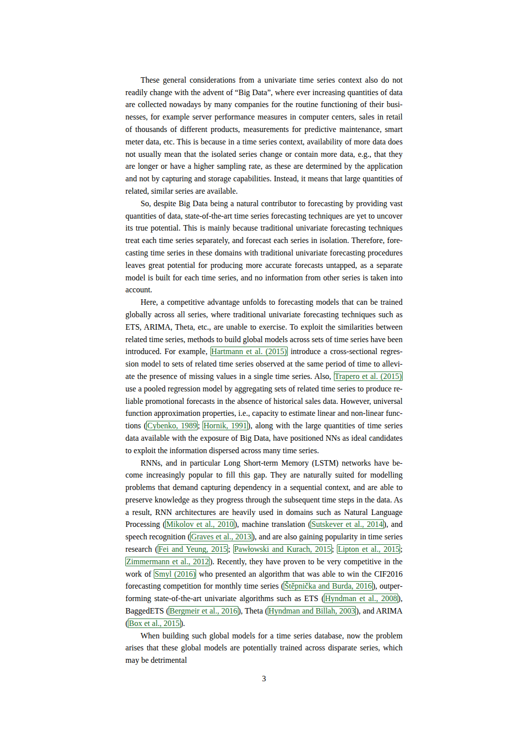These general considerations from a univariate time series context also do not readily change with the advent of “Big Data”, where ever increasing quantities of data are collected nowadays by many companies for the routine functioning of their businesses, for example server performance measures in computer centers, sales in retail of thousands of different products, measurements for predictive maintenance, smart meter data, etc. This is because in a time series context, availability of more data does not usually mean that the isolated series change or contain more data, e.g., that they are longer or have a higher sampling rate, as these are determined by the application and not by capturing and storage capabilities. Instead, it means that large quantities of related, similar series are available.
So, despite Big Data being a natural contributor to forecasting by providing vast quantities of data, state-of-the-art time series forecasting techniques are yet to uncover its true potential. This is mainly because traditional univariate forecasting techniques treat each time series separately, and forecast each series in isolation. Therefore, forecasting time series in these domains with traditional univariate forecasting procedures leaves great potential for producing more accurate forecasts untapped, as a separate model is built for each time series, and no information from other series is taken into account.
Here, a competitive advantage unfolds to forecasting models that can be trained globally across all series, where traditional univariate forecasting techniques such as ETS, ARIMA, Theta, etc., are unable to exercise. To exploit the similarities between related time series, methods to build global models across sets of time series have been introduced. For example, Hartmann et al. (2015) introduce a cross-sectional regression model to sets of related time series observed at the same period of time to alleviate the presence of missing values in a single time series. Also, Trapero et al. (2015) use a pooled regression model by aggregating sets of related time series to produce reliable promotional forecasts in the absence of historical sales data. However, universal function approximation properties, i.e., capacity to estimate linear and non-linear functions (Cybenko, 1989; Hornik, 1991), along with the large quantities of time series data available with the exposure of Big Data, have positioned NNs as ideal candidates to exploit the information dispersed across many time series.
RNNs, and in particular Long Short-term Memory (LSTM) networks have become increasingly popular to fill this gap. They are naturally suited for modelling problems that demand capturing dependency in a sequential context, and are able to preserve knowledge as they progress through the subsequent time steps in the data. As a result, RNN architectures are heavily used in domains such as Natural Language Processing (Mikolov et al., 2010), machine translation (Sutskever et al., 2014), and speech recognition (Graves et al., 2013), and are also gaining popularity in time series research (Fei and Yeung, 2015; Pawłowski and Kurach, 2015; Lipton et al., 2015; Zimmermann et al., 2012). Recently, they have proven to be very competitive in the work of Smyl (2016) who presented an algorithm that was able to win the CIF2016 forecasting competition for monthly time series (Štěpnička and Burda, 2016), outperforming state-of-the-art univariate algorithms such as ETS (Hyndman et al., 2008), BaggedETS (Bergmeir et al., 2016), Theta (Hyndman and Billah, 2003), and ARIMA (Box et al., 2015).
When building such global models for a time series database, now the problem arises that these global models are potentially trained across disparate series, which may be detrimental
3